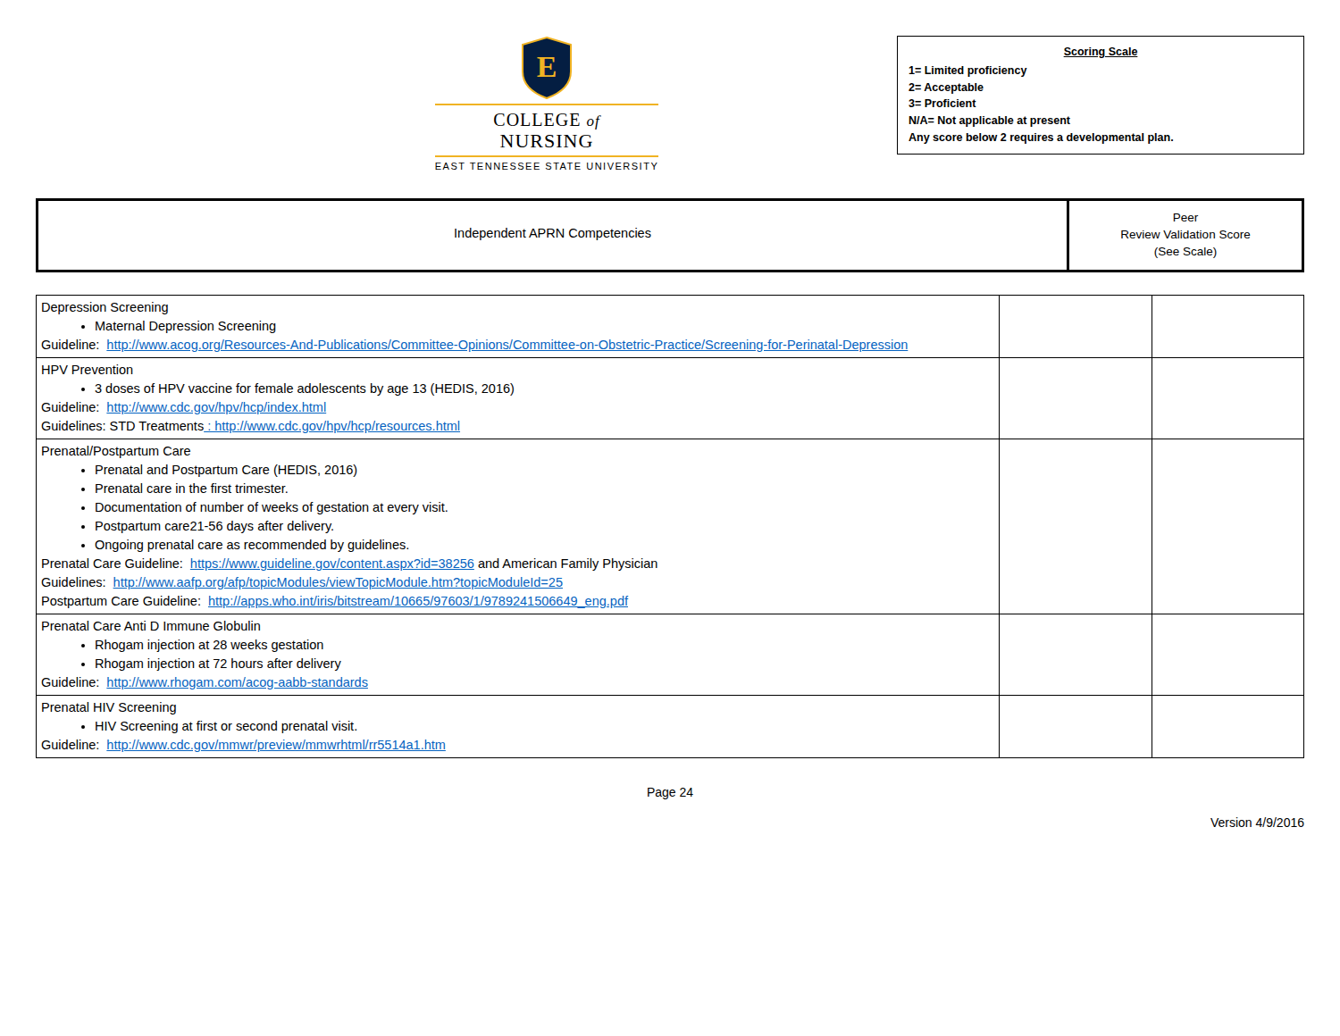E
COLLEGE of
NURSING
EAST TENNESSEE STATE UNIVERSITY
Scoring Scale
1= Limited proficiency
2= Acceptable
3= Proficient
N/A= Not applicable at present
Any score below 2 requires a developmental plan.
Independent APRN Competencies
Peer
Review Validation Score
(See Scale)
| Depression Screening Maternal Depression Screening Guideline: http://www.acog.org/Resources-And-Publications/Committee-Opinions/Committee-on-Obstetric-Practice/Screening-for-Perinatal-Depression | | |
| HPV Prevention 3 doses of HPV vaccine for female adolescents by age 13 (HEDIS, 2016) Guideline: http://www.cdc.gov/hpv/hcp/index.html Guidelines: STD Treatments : http://www.cdc.gov/hpv/hcp/resources.html | | |
| Prenatal/Postpartum Care Prenatal and Postpartum Care (HEDIS, 2016) Prenatal care in the first trimester. Documentation of number of weeks of gestation at every visit. Postpartum care21-56 days after delivery. Ongoing prenatal care as recommended by guidelines. Prenatal Care Guideline: https://www.guideline.gov/content.aspx?id=38256 and American Family Physician Guidelines: http://www.aafp.org/afp/topicModules/viewTopicModule.htm?topicModuleId=25 Postpartum Care Guideline: http://apps.who.int/iris/bitstream/10665/97603/1/9789241506649_eng.pdf | | |
| Prenatal Care Anti D Immune Globulin Rhogam injection at 28 weeks gestation Rhogam injection at 72 hours after delivery Guideline: http://www.rhogam.com/acog-aabb-standards | | |
| Prenatal HIV Screening HIV Screening at first or second prenatal visit. Guideline: http://www.cdc.gov/mmwr/preview/mmwrhtml/rr5514a1.htm | | |
Page 24
Version 4/9/2016